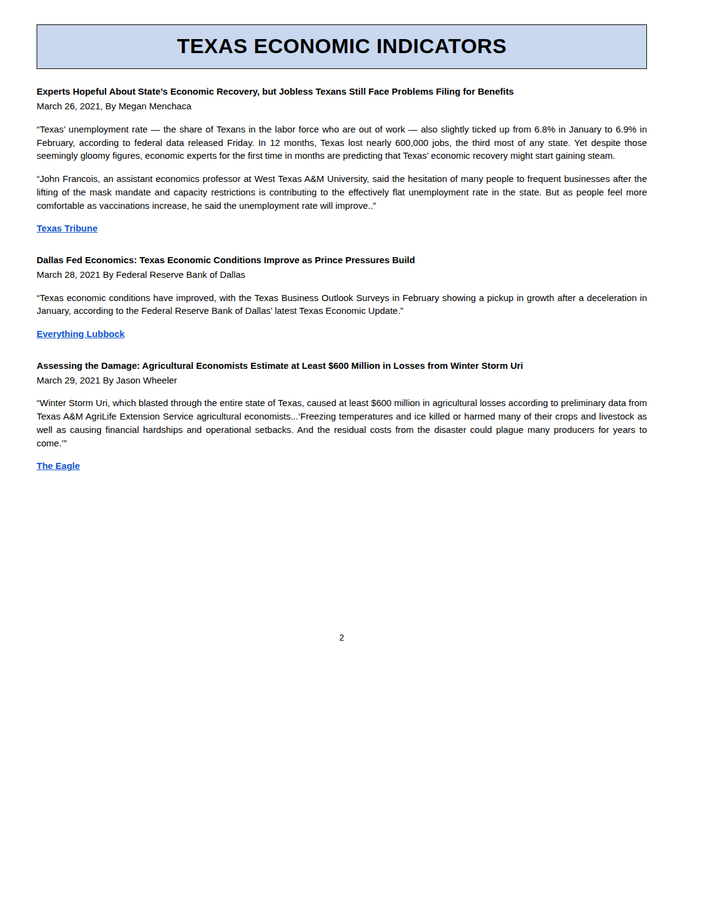TEXAS ECONOMIC INDICATORS
Experts Hopeful About State’s Economic Recovery, but Jobless Texans Still Face Problems Filing for Benefits
March 26, 2021, By Megan Menchaca
“Texas’ unemployment rate — the share of Texans in the labor force who are out of work — also slightly ticked up from 6.8% in January to 6.9% in February, according to federal data released Friday. In 12 months, Texas lost nearly 600,000 jobs, the third most of any state. Yet despite those seemingly gloomy figures, economic experts for the first time in months are predicting that Texas’ economic recovery might start gaining steam.
“John Francois, an assistant economics professor at West Texas A&M University, said the hesitation of many people to frequent businesses after the lifting of the mask mandate and capacity restrictions is contributing to the effectively flat unemployment rate in the state. But as people feel more comfortable as vaccinations increase, he said the unemployment rate will improve..”
Texas Tribune
Dallas Fed Economics: Texas Economic Conditions Improve as Prince Pressures Build
March 28, 2021 By Federal Reserve Bank of Dallas
“Texas economic conditions have improved, with the Texas Business Outlook Surveys in February showing a pickup in growth after a deceleration in January, according to the Federal Reserve Bank of Dallas’ latest Texas Economic Update.”
Everything Lubbock
Assessing the Damage: Agricultural Economists Estimate at Least $600 Million in Losses from Winter Storm Uri
March 29, 2021 By Jason Wheeler
“Winter Storm Uri, which blasted through the entire state of Texas, caused at least $600 million in agricultural losses according to preliminary data from Texas A&M AgriLife Extension Service agricultural economists...‘Freezing temperatures and ice killed or harmed many of their crops and livestock as well as causing financial hardships and operational setbacks. And the residual costs from the disaster could plague many producers for years to come.’”
The Eagle
2